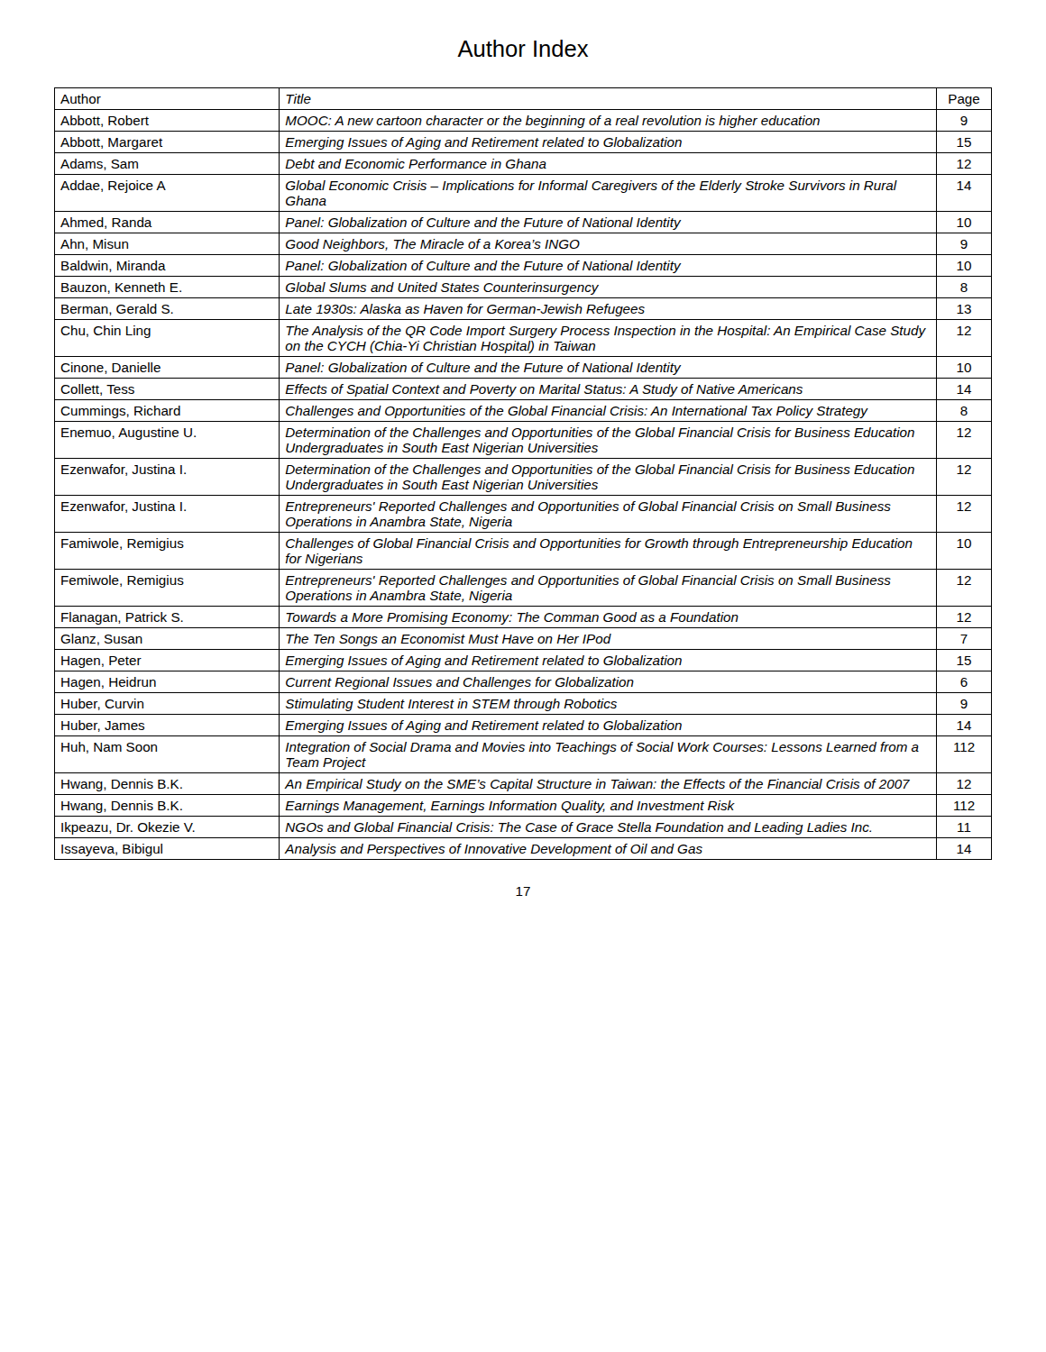Author Index
| Author | Title | Page |
| --- | --- | --- |
| Abbott, Robert | MOOC: A new cartoon character or the beginning of a real revolution is higher education | 9 |
| Abbott, Margaret | Emerging Issues of Aging and Retirement related to Globalization | 15 |
| Adams, Sam | Debt and Economic Performance in Ghana | 12 |
| Addae, Rejoice A | Global Economic Crisis – Implications for Informal Caregivers of the Elderly Stroke Survivors in Rural Ghana | 14 |
| Ahmed, Randa | Panel: Globalization of Culture and the Future of National Identity | 10 |
| Ahn, Misun | Good Neighbors, The Miracle of a Korea’s INGO | 9 |
| Baldwin, Miranda | Panel: Globalization of Culture and the Future of National Identity | 10 |
| Bauzon, Kenneth E. | Global Slums and United States Counterinsurgency | 8 |
| Berman, Gerald S. | Late 1930s: Alaska as Haven for German-Jewish Refugees | 13 |
| Chu, Chin Ling | The Analysis of the QR Code Import Surgery Process Inspection in the Hospital: An Empirical Case Study on the CYCH (Chia-Yi Christian Hospital) in Taiwan | 12 |
| Cinone, Danielle | Panel: Globalization of Culture and the Future of National Identity | 10 |
| Collett, Tess | Effects of Spatial Context and Poverty on Marital Status: A Study of Native Americans | 14 |
| Cummings, Richard | Challenges and Opportunities of the Global Financial Crisis: An International Tax Policy Strategy | 8 |
| Enemuo, Augustine U. | Determination of the Challenges and Opportunities of the Global Financial Crisis for Business Education Undergraduates in South East Nigerian Universities | 12 |
| Ezenwafor, Justina I. | Determination of the Challenges and Opportunities of the Global Financial Crisis for Business Education Undergraduates in South East Nigerian Universities | 12 |
| Ezenwafor, Justina I. | Entrepreneurs' Reported Challenges and Opportunities of Global Financial Crisis on Small Business Operations in Anambra State, Nigeria | 12 |
| Famiwole, Remigius | Challenges of Global Financial Crisis and Opportunities for Growth through Entrepreneurship Education for Nigerians | 10 |
| Femiwole, Remigius | Entrepreneurs' Reported Challenges and Opportunities of Global Financial Crisis on Small Business Operations in Anambra State, Nigeria | 12 |
| Flanagan, Patrick S. | Towards a More Promising Economy: The Comman Good as a Foundation | 12 |
| Glanz, Susan | The Ten Songs an Economist Must Have on Her IPod | 7 |
| Hagen, Peter | Emerging Issues of Aging and Retirement related to Globalization | 15 |
| Hagen, Heidrun | Current Regional Issues and Challenges for Globalization | 6 |
| Huber, Curvin | Stimulating Student Interest in STEM through Robotics | 9 |
| Huber, James | Emerging Issues of Aging and Retirement related to Globalization | 14 |
| Huh, Nam Soon | Integration of Social Drama and Movies into Teachings of Social Work Courses: Lessons Learned from a Team Project | 112 |
| Hwang, Dennis B.K. | An Empirical Study on the SME’s Capital Structure in Taiwan: the Effects of the Financial Crisis of 2007 | 12 |
| Hwang, Dennis B.K. | Earnings Management, Earnings Information Quality, and Investment Risk | 112 |
| Ikpeazu, Dr. Okezie V. | NGOs and Global Financial Crisis: The Case of Grace Stella Foundation and Leading Ladies Inc. | 11 |
| Issayeva, Bibigul | Analysis and Perspectives of Innovative Development of Oil and Gas | 14 |
17